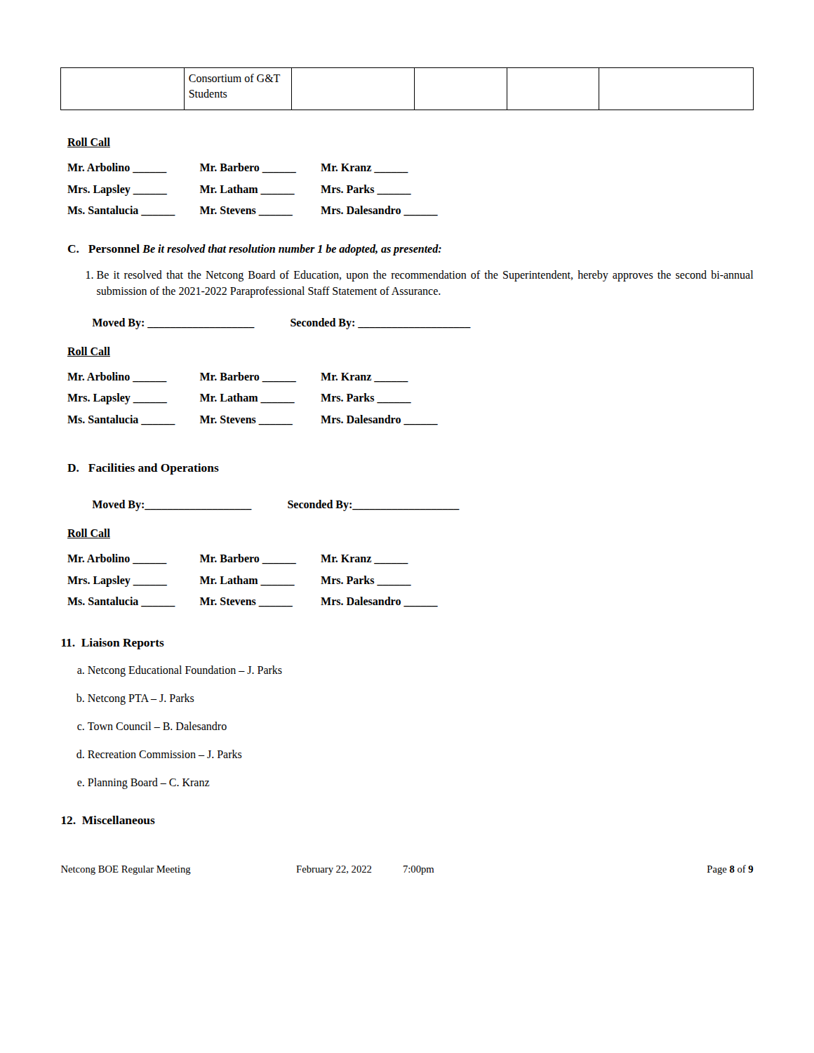| | Consortium of G&T Students | | | | |
Roll Call
| Mr. Arbolino ______ | Mr. Barbero ______ | Mr. Kranz ______ |
| Mrs. Lapsley ______ | Mr. Latham ______ | Mrs. Parks ______ |
| Ms. Santalucia ______ | Mr. Stevens ______ | Mrs. Dalesandro ______ |
C. Personnel Be it resolved that resolution number 1 be adopted, as presented:
Be it resolved that the Netcong Board of Education, upon the recommendation of the Superintendent, hereby approves the second bi-annual submission of the 2021-2022 Paraprofessional Staff Statement of Assurance.
Moved By: ___________________ Seconded By: ____________________
Roll Call
| Mr. Arbolino ______ | Mr. Barbero ______ | Mr. Kranz ______ |
| Mrs. Lapsley ______ | Mr. Latham ______ | Mrs. Parks ______ |
| Ms. Santalucia ______ | Mr. Stevens ______ | Mrs. Dalesandro ______ |
D. Facilities and Operations
Moved By:___________________ Seconded By:___________________
Roll Call
| Mr. Arbolino ______ | Mr. Barbero ______ | Mr. Kranz ______ |
| Mrs. Lapsley ______ | Mr. Latham ______ | Mrs. Parks ______ |
| Ms. Santalucia ______ | Mr. Stevens ______ | Mrs. Dalesandro ______ |
11. Liaison Reports
Netcong Educational Foundation – J. Parks
Netcong PTA – J. Parks
Town Council – B. Dalesandro
Recreation Commission – J. Parks
Planning Board – C. Kranz
12. Miscellaneous
Netcong BOE Regular Meeting
February 22, 20227:00pm
Page 8 of 9